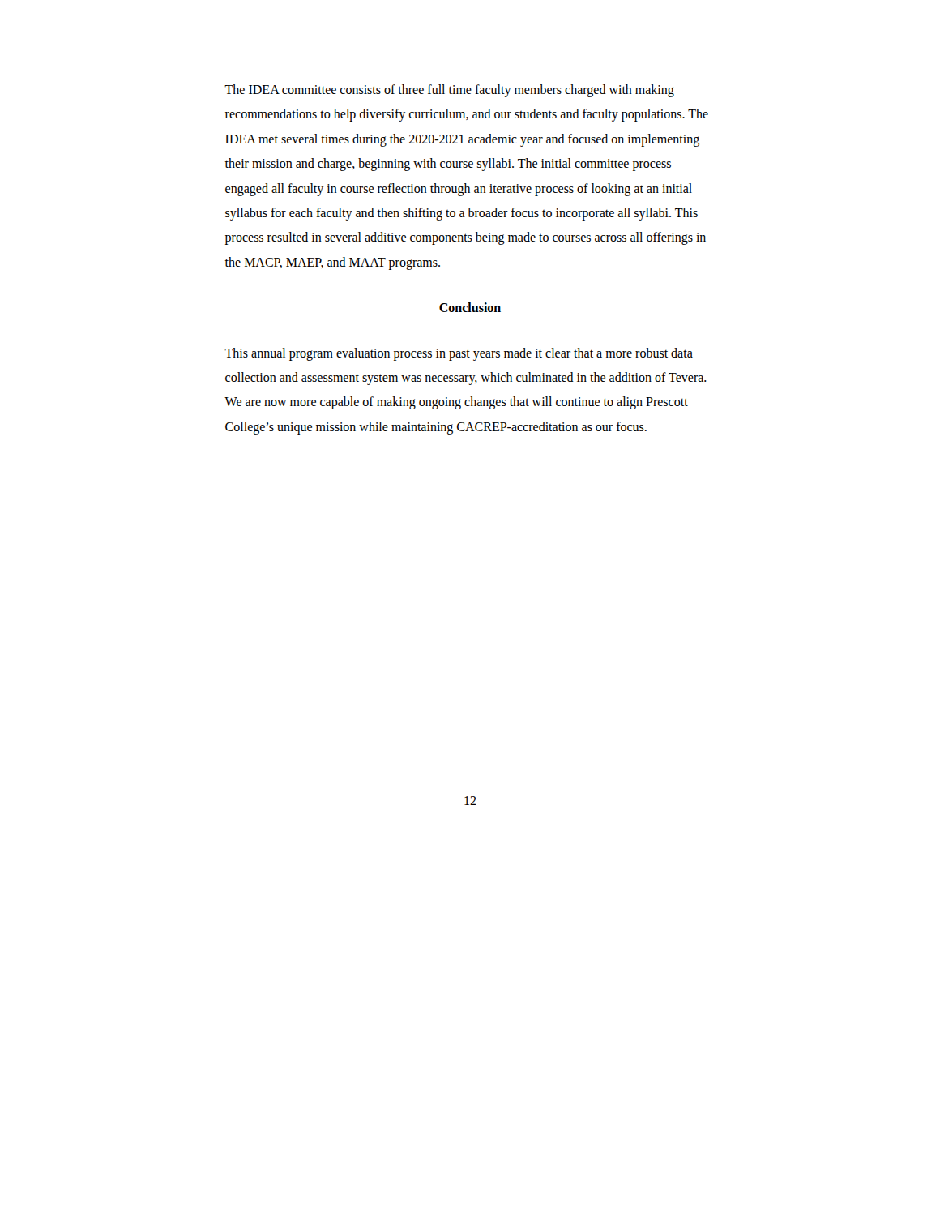The IDEA committee consists of three full time faculty members charged with making recommendations to help diversify curriculum, and our students and faculty populations. The IDEA met several times during the 2020-2021 academic year and focused on implementing their mission and charge, beginning with course syllabi. The initial committee process engaged all faculty in course reflection through an iterative process of looking at an initial syllabus for each faculty and then shifting to a broader focus to incorporate all syllabi. This process resulted in several additive components being made to courses across all offerings in the MACP, MAEP, and MAAT programs.
Conclusion
This annual program evaluation process in past years made it clear that a more robust data collection and assessment system was necessary, which culminated in the addition of Tevera. We are now more capable of making ongoing changes that will continue to align Prescott College’s unique mission while maintaining CACREP-accreditation as our focus.
12